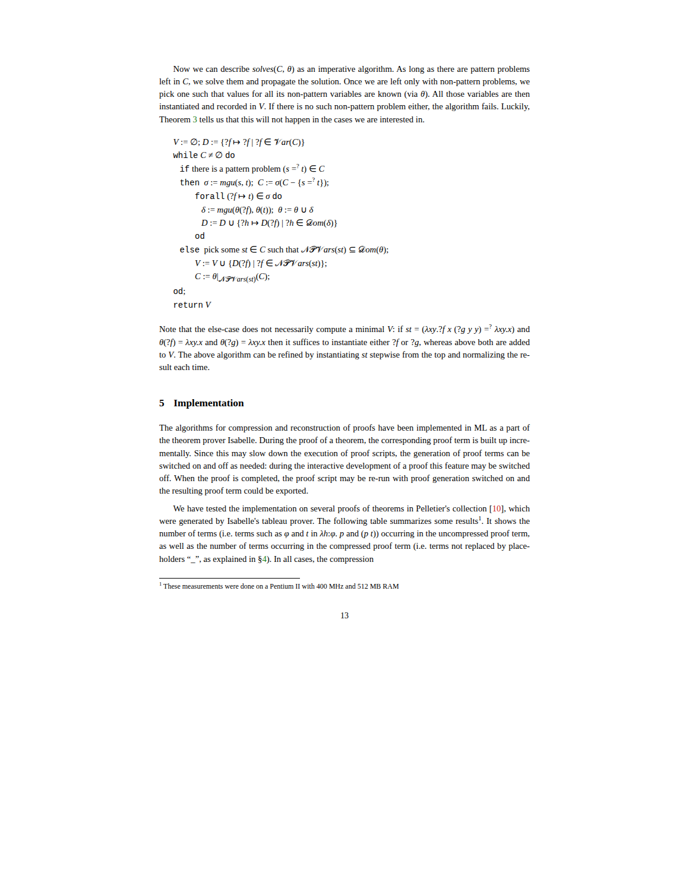Now we can describe solves(C, θ) as an imperative algorithm. As long as there are pattern problems left in C, we solve them and propagate the solution. Once we are left only with non-pattern problems, we pick one such that values for all its non-pattern variables are known (via θ). All those variables are then instantiated and recorded in V. If there is no such non-pattern problem either, the algorithm fails. Luckily, Theorem 3 tells us that this will not happen in the cases we are interested in.
V := ∅; D := {?f ↦ ?f | ?f ∈ 𝒱ar(C)}
while C ≠ ∅ do
if there is a pattern problem (s =? t) ∈ C
then σ := mgu(s, t); C := σ(C − {s =? t});
forall (?f ↦ t) ∈ σ do
δ := mgu(θ(?f), θ(t)); θ := θ ∪ δ
D := D ∪ {?h ↦ D(?f) | ?h ∈ 𝒟om(δ)}
od
else pick some st ∈ C such that 𝒩𝒫𝒱 ars(st) ⊆ 𝒟om(θ);
V := V ∪ {D(?f) | ?f ∈ 𝒩𝒫𝒱 ars(st)};
C := θ|𝒩𝒫𝒱 ars(st)(C);
od;
return V
Note that the else-case does not necessarily compute a minimal V: if st = (λxy.?f x (?g y y) =? λxy.x) and θ(?f) = λxy.x and θ(?g) = λxy.x then it suffices to instantiate either ?f or ?g, whereas above both are added to V. The above algorithm can be refined by instantiating st stepwise from the top and normalizing the result each time.
5 Implementation
The algorithms for compression and reconstruction of proofs have been implemented in ML as a part of the theorem prover Isabelle. During the proof of a theorem, the corresponding proof term is built up incrementally. Since this may slow down the execution of proof scripts, the generation of proof terms can be switched on and off as needed: during the interactive development of a proof this feature may be switched off. When the proof is completed, the proof script may be re-run with proof generation switched on and the resulting proof term could be exported.
We have tested the implementation on several proofs of theorems in Pelletier's collection [10], which were generated by Isabelle's tableau prover. The following table summarizes some results1. It shows the number of terms (i.e. terms such as φ and t in λh:φ. p and (p t)) occurring in the uncompressed proof term, as well as the number of terms occurring in the compressed proof term (i.e. terms not replaced by placeholders “_”, as explained in §4). In all cases, the compression
1 These measurements were done on a Pentium II with 400 MHz and 512 MB RAM
13